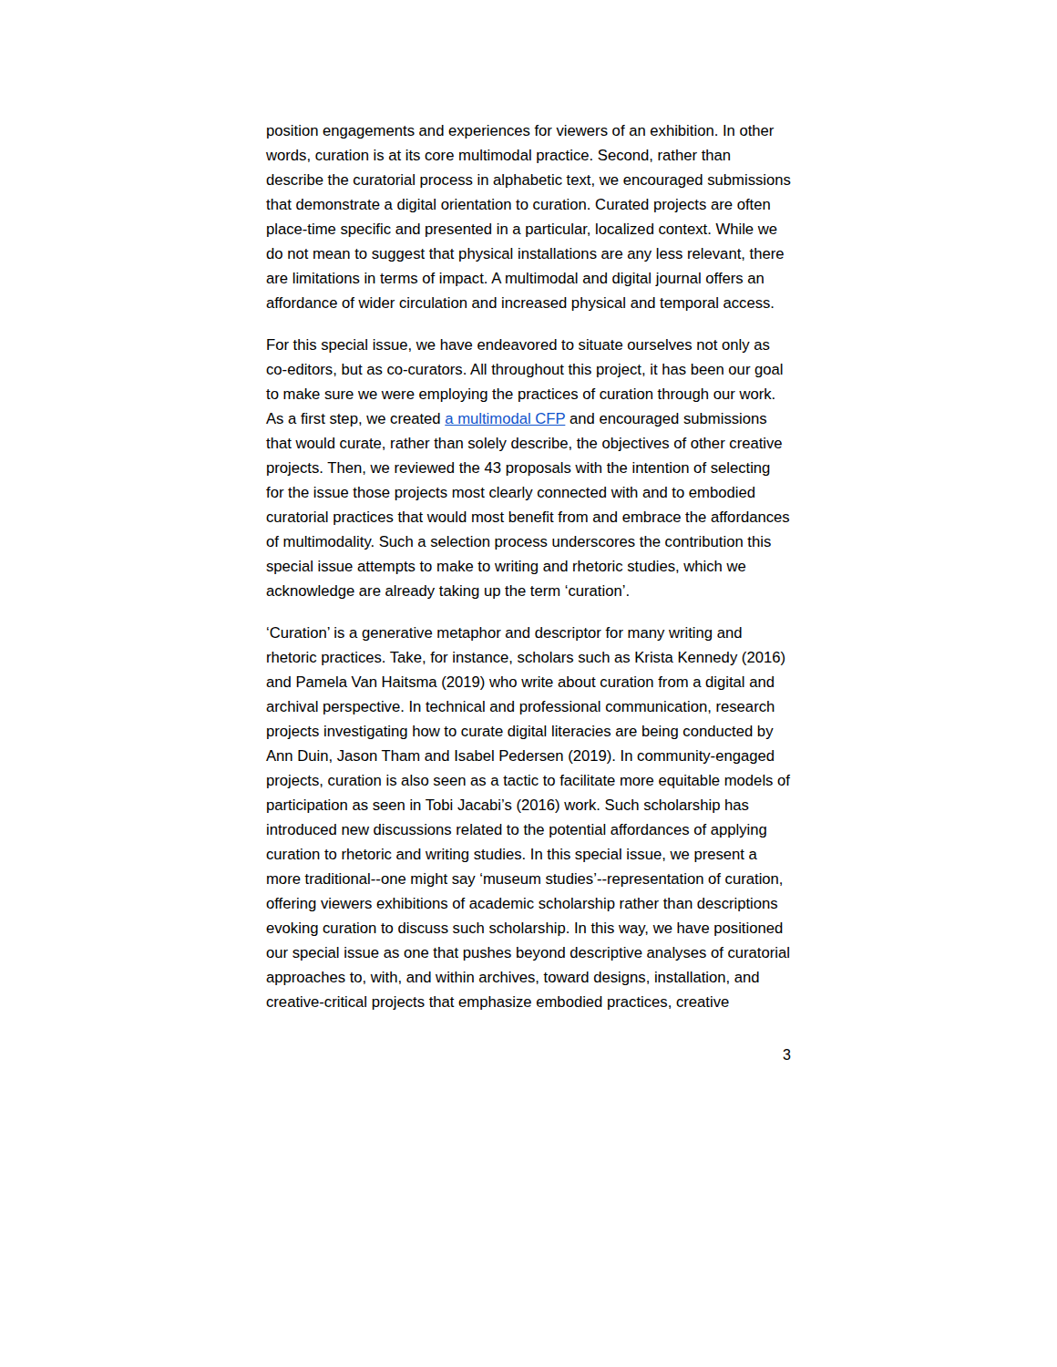position engagements and experiences for viewers of an exhibition. In other words, curation is at its core multimodal practice. Second, rather than describe the curatorial process in alphabetic text, we encouraged submissions that demonstrate a digital orientation to curation. Curated projects are often place-time specific and presented in a particular, localized context. While we do not mean to suggest that physical installations are any less relevant, there are limitations in terms of impact. A multimodal and digital journal offers an affordance of wider circulation and increased physical and temporal access.
For this special issue, we have endeavored to situate ourselves not only as co-editors, but as co-curators. All throughout this project, it has been our goal to make sure we were employing the practices of curation through our work. As a first step, we created a multimodal CFP and encouraged submissions that would curate, rather than solely describe, the objectives of other creative projects. Then, we reviewed the 43 proposals with the intention of selecting for the issue those projects most clearly connected with and to embodied curatorial practices that would most benefit from and embrace the affordances of multimodality. Such a selection process underscores the contribution this special issue attempts to make to writing and rhetoric studies, which we acknowledge are already taking up the term ‘curation’.
‘Curation’ is a generative metaphor and descriptor for many writing and rhetoric practices. Take, for instance, scholars such as Krista Kennedy (2016) and Pamela Van Haitsma (2019) who write about curation from a digital and archival perspective. In technical and professional communication, research projects investigating how to curate digital literacies are being conducted by Ann Duin, Jason Tham and Isabel Pedersen (2019). In community-engaged projects, curation is also seen as a tactic to facilitate more equitable models of participation as seen in Tobi Jacabi’s (2016) work. Such scholarship has introduced new discussions related to the potential affordances of applying curation to rhetoric and writing studies. In this special issue, we present a more traditional--one might say ‘museum studies’--representation of curation, offering viewers exhibitions of academic scholarship rather than descriptions evoking curation to discuss such scholarship. In this way, we have positioned our special issue as one that pushes beyond descriptive analyses of curatorial approaches to, with, and within archives, toward designs, installation, and creative-critical projects that emphasize embodied practices, creative
3